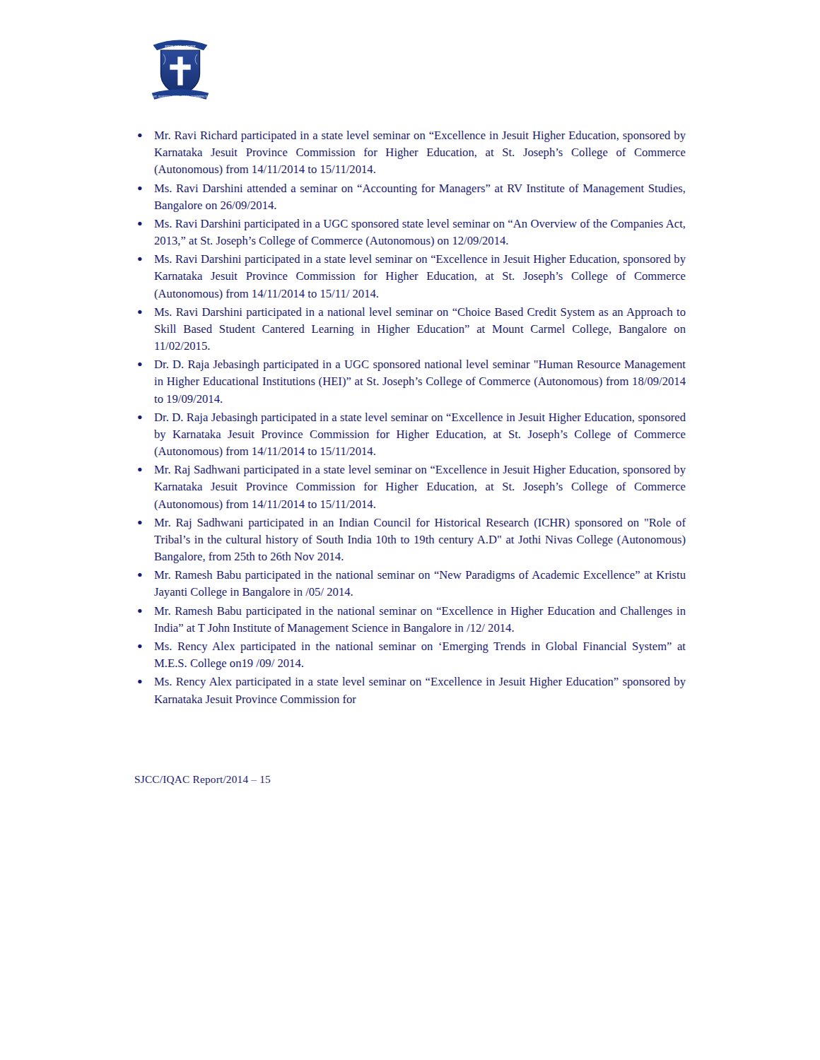FIDE ET LABORE ST. JOSEPH'S COLLEGE OF COMMERCE
Mr. Ravi Richard participated in a state level seminar on “Excellence in Jesuit Higher Education, sponsored by Karnataka Jesuit Province Commission for Higher Education, at St. Joseph’s College of Commerce (Autonomous) from 14/11/2014 to 15/11/2014.
Ms. Ravi Darshini attended a seminar on “Accounting for Managers” at RV Institute of Management Studies, Bangalore on 26/09/2014.
Ms. Ravi Darshini participated in a UGC sponsored state level seminar on “An Overview of the Companies Act, 2013,” at St. Joseph’s College of Commerce (Autonomous) on 12/09/2014.
Ms. Ravi Darshini participated in a state level seminar on “Excellence in Jesuit Higher Education, sponsored by Karnataka Jesuit Province Commission for Higher Education, at St. Joseph’s College of Commerce (Autonomous) from 14/11/2014 to 15/11/ 2014.
Ms. Ravi Darshini participated in a national level seminar on “Choice Based Credit System as an Approach to Skill Based Student Cantered Learning in Higher Education” at Mount Carmel College, Bangalore on 11/02/2015.
Dr. D. Raja Jebasingh participated in a UGC sponsored national level seminar "Human Resource Management in Higher Educational Institutions (HEI)” at St. Joseph’s College of Commerce (Autonomous) from 18/09/2014 to 19/09/2014.
Dr. D. Raja Jebasingh participated in a state level seminar on “Excellence in Jesuit Higher Education, sponsored by Karnataka Jesuit Province Commission for Higher Education, at St. Joseph’s College of Commerce (Autonomous) from 14/11/2014 to 15/11/2014.
Mr. Raj Sadhwani participated in a state level seminar on “Excellence in Jesuit Higher Education, sponsored by Karnataka Jesuit Province Commission for Higher Education, at St. Joseph’s College of Commerce (Autonomous) from 14/11/2014 to 15/11/2014.
Mr. Raj Sadhwani participated in an Indian Council for Historical Research (ICHR) sponsored on "Role of Tribal’s in the cultural history of South India 10th to 19th century A.D" at Jothi Nivas College (Autonomous) Bangalore, from 25th to 26th Nov 2014.
Mr. Ramesh Babu participated in the national seminar on “New Paradigms of Academic Excellence” at Kristu Jayanti College in Bangalore in /05/ 2014.
Mr. Ramesh Babu participated in the national seminar on “Excellence in Higher Education and Challenges in India” at T John Institute of Management Science in Bangalore in /12/ 2014.
Ms. Rency Alex participated in the national seminar on ‘Emerging Trends in Global Financial System” at M.E.S. College on19 /09/ 2014.
Ms. Rency Alex participated in a state level seminar on “Excellence in Jesuit Higher Education” sponsored by Karnataka Jesuit Province Commission for
SJCC/IQAC Report/2014 – 15